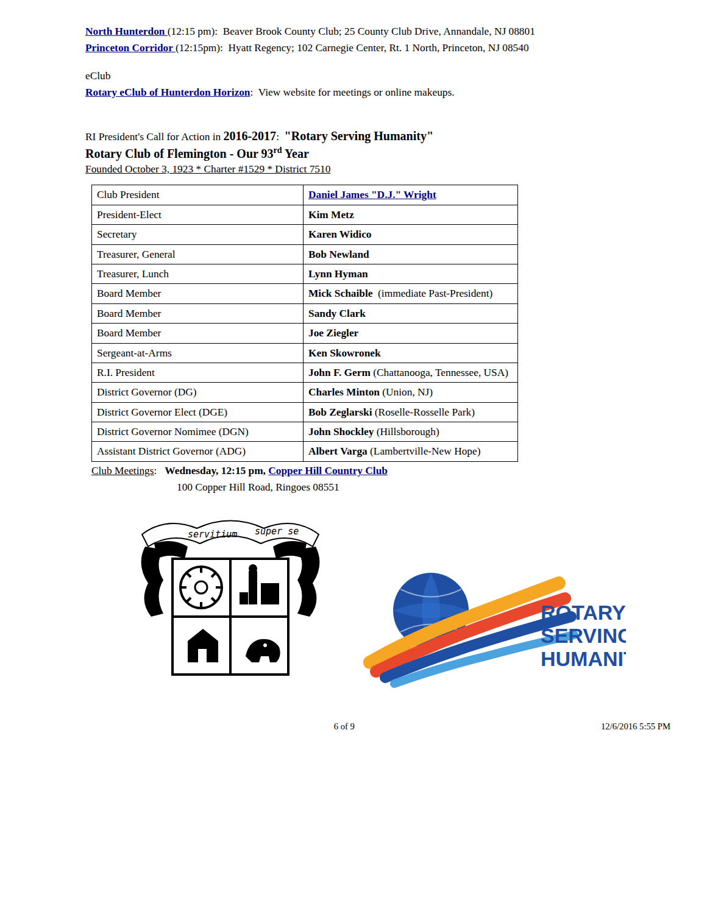North Hunterdon (12:15 pm): Beaver Brook County Club; 25 County Club Drive, Annandale, NJ 08801
Princeton Corridor (12:15pm): Hyatt Regency; 102 Carnegie Center, Rt. 1 North, Princeton, NJ 08540
eClub
Rotary eClub of Hunterdon Horizon: View website for meetings or online makeups.
RI President's Call for Action in 2016-2017: "Rotary Serving Humanity"
Rotary Club of Flemington - Our 93rd Year
Founded October 3, 1923 * Charter #1529 * District 7510
| Club President | Daniel James "D.J." Wright |
| President-Elect | Kim Metz |
| Secretary | Karen Widico |
| Treasurer, General | Bob Newland |
| Treasurer, Lunch | Lynn Hyman |
| Board Member | Mick Schaible (immediate Past-President) |
| Board Member | Sandy Clark |
| Board Member | Joe Ziegler |
| Sergeant-at-Arms | Ken Skowronek |
| R.I. President | John F. Germ (Chattanooga, Tennessee, USA) |
| District Governor (DG) | Charles Minton (Union, NJ) |
| District Governor Elect (DGE) | Bob Zeglarski (Roselle-Rosselle Park) |
| District Governor Nomimee (DGN) | John Shockley (Hillsborough) |
| Assistant District Governor (ADG) | Albert Varga (Lambertville-New Hope) |
Club Meetings: Wednesday, 12:15 pm, Copper Hill Country Club
100 Copper Hill Road, Ringoes 08551
servitium super se ROTARY SERVING HUMANITY
6 of 9
12/6/2016 5:55 PM